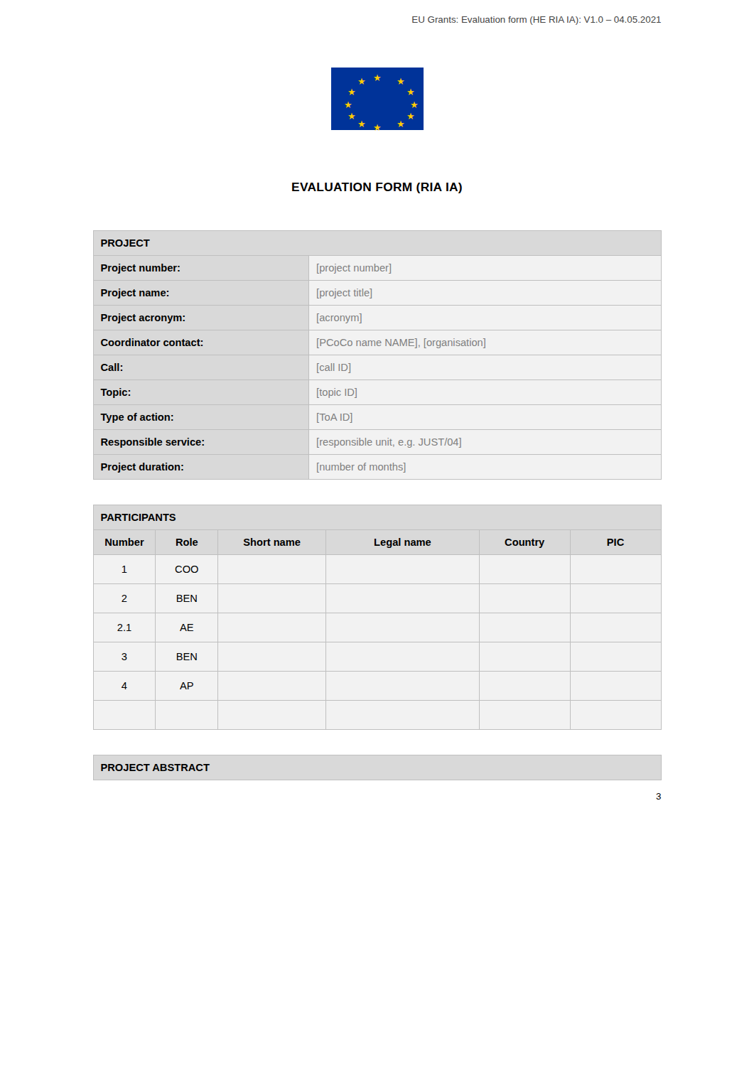EU Grants: Evaluation form (HE RIA IA): V1.0 – 04.05.2021
★ ★ ★ ★ ★ ★ ★ ★ ★ ★ ★ ★
EVALUATION FORM (RIA IA)
PROJECT
| Project number: | [project number] |
| Project name: | [project title] |
| Project acronym: | [acronym] |
| Coordinator contact: | [PCoCo name NAME] , [organisation] |
| Call: | [call ID] |
| Topic: | [topic ID] |
| Type of action: | [ToA ID] |
| Responsible service: | [responsible unit, e.g. JUST/04] |
| Project duration: | [number of months] |
PARTICIPANTS
| Number | Role | Short name | Legal name | Country | PIC |
| --- | --- | --- | --- | --- | --- |
| 1 | COO | | | | |
| 2 | BEN | | | | |
| 2.1 | AE | | | | |
| 3 | BEN | | | | |
| 4 | AP | | | | |
PROJECT ABSTRACT
3